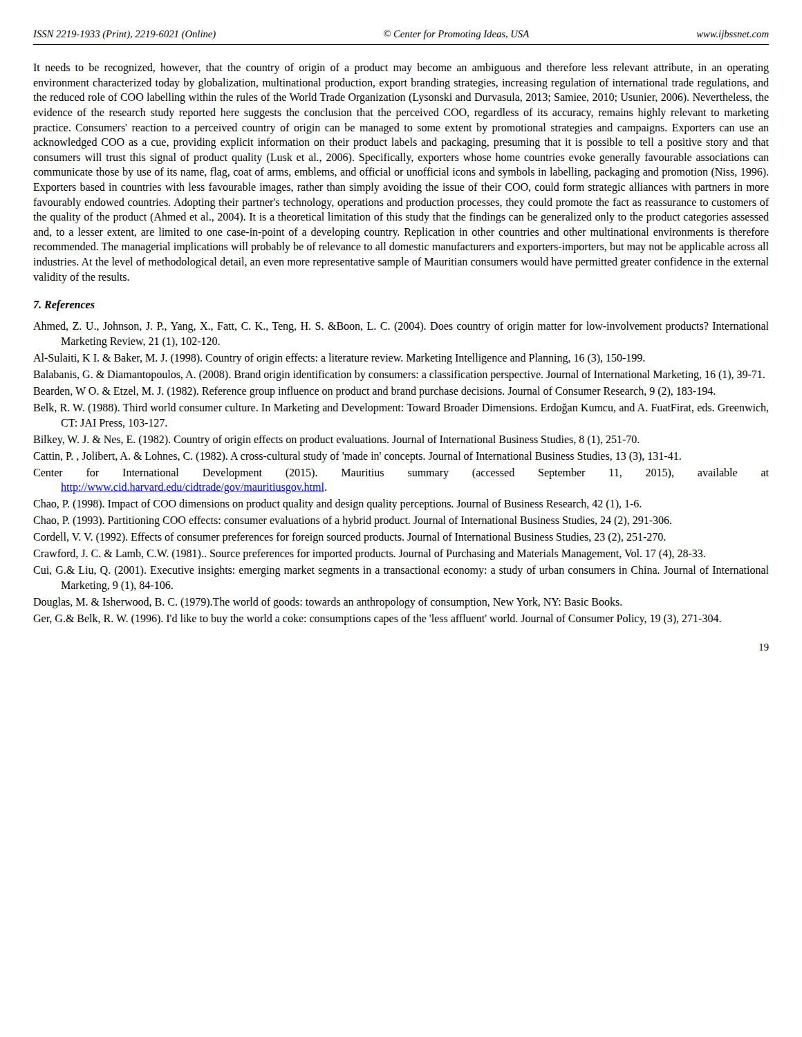ISSN 2219-1933 (Print), 2219-6021 (Online) © Center for Promoting Ideas, USA www.ijbssnet.com
It needs to be recognized, however, that the country of origin of a product may become an ambiguous and therefore less relevant attribute, in an operating environment characterized today by globalization, multinational production, export branding strategies, increasing regulation of international trade regulations, and the reduced role of COO labelling within the rules of the World Trade Organization (Lysonski and Durvasula, 2013; Samiee, 2010; Usunier, 2006). Nevertheless, the evidence of the research study reported here suggests the conclusion that the perceived COO, regardless of its accuracy, remains highly relevant to marketing practice. Consumers' reaction to a perceived country of origin can be managed to some extent by promotional strategies and campaigns. Exporters can use an acknowledged COO as a cue, providing explicit information on their product labels and packaging, presuming that it is possible to tell a positive story and that consumers will trust this signal of product quality (Lusk et al., 2006). Specifically, exporters whose home countries evoke generally favourable associations can communicate those by use of its name, flag, coat of arms, emblems, and official or unofficial icons and symbols in labelling, packaging and promotion (Niss, 1996). Exporters based in countries with less favourable images, rather than simply avoiding the issue of their COO, could form strategic alliances with partners in more favourably endowed countries. Adopting their partner's technology, operations and production processes, they could promote the fact as reassurance to customers of the quality of the product (Ahmed et al., 2004). It is a theoretical limitation of this study that the findings can be generalized only to the product categories assessed and, to a lesser extent, are limited to one case-in-point of a developing country. Replication in other countries and other multinational environments is therefore recommended. The managerial implications will probably be of relevance to all domestic manufacturers and exporters-importers, but may not be applicable across all industries. At the level of methodological detail, an even more representative sample of Mauritian consumers would have permitted greater confidence in the external validity of the results.
7. References
Ahmed, Z. U., Johnson, J. P., Yang, X., Fatt, C. K., Teng, H. S. &Boon, L. C. (2004). Does country of origin matter for low-involvement products? International Marketing Review, 21 (1), 102-120.
Al-Sulaiti, K I. & Baker, M. J. (1998). Country of origin effects: a literature review. Marketing Intelligence and Planning, 16 (3), 150-199.
Balabanis, G. & Diamantopoulos, A. (2008). Brand origin identification by consumers: a classification perspective. Journal of International Marketing, 16 (1), 39-71.
Bearden, W O. & Etzel, M. J. (1982). Reference group influence on product and brand purchase decisions. Journal of Consumer Research, 9 (2), 183-194.
Belk, R. W. (1988). Third world consumer culture. In Marketing and Development: Toward Broader Dimensions. Erdoğan Kumcu, and A. FuatFirat, eds. Greenwich, CT: JAI Press, 103-127.
Bilkey, W. J. & Nes, E. (1982). Country of origin effects on product evaluations. Journal of International Business Studies, 8 (1), 251-70.
Cattin, P. , Jolibert, A. & Lohnes, C. (1982). A cross-cultural study of 'made in' concepts. Journal of International Business Studies, 13 (3), 131-41.
Center for International Development (2015). Mauritius summary (accessed September 11, 2015), available at http://www.cid.harvard.edu/cidtrade/gov/mauritiusgov.html.
Chao, P. (1998). Impact of COO dimensions on product quality and design quality perceptions. Journal of Business Research, 42 (1), 1-6.
Chao, P. (1993). Partitioning COO effects: consumer evaluations of a hybrid product. Journal of International Business Studies, 24 (2), 291-306.
Cordell, V. V. (1992). Effects of consumer preferences for foreign sourced products. Journal of International Business Studies, 23 (2), 251-270.
Crawford, J. C. & Lamb, C.W. (1981).. Source preferences for imported products. Journal of Purchasing and Materials Management, Vol. 17 (4), 28-33.
Cui, G.& Liu, Q. (2001). Executive insights: emerging market segments in a transactional economy: a study of urban consumers in China. Journal of International Marketing, 9 (1), 84-106.
Douglas, M. & Isherwood, B. C. (1979).The world of goods: towards an anthropology of consumption, New York, NY: Basic Books.
Ger, G.& Belk, R. W. (1996). I'd like to buy the world a coke: consumptions capes of the 'less affluent' world. Journal of Consumer Policy, 19 (3), 271-304.
19